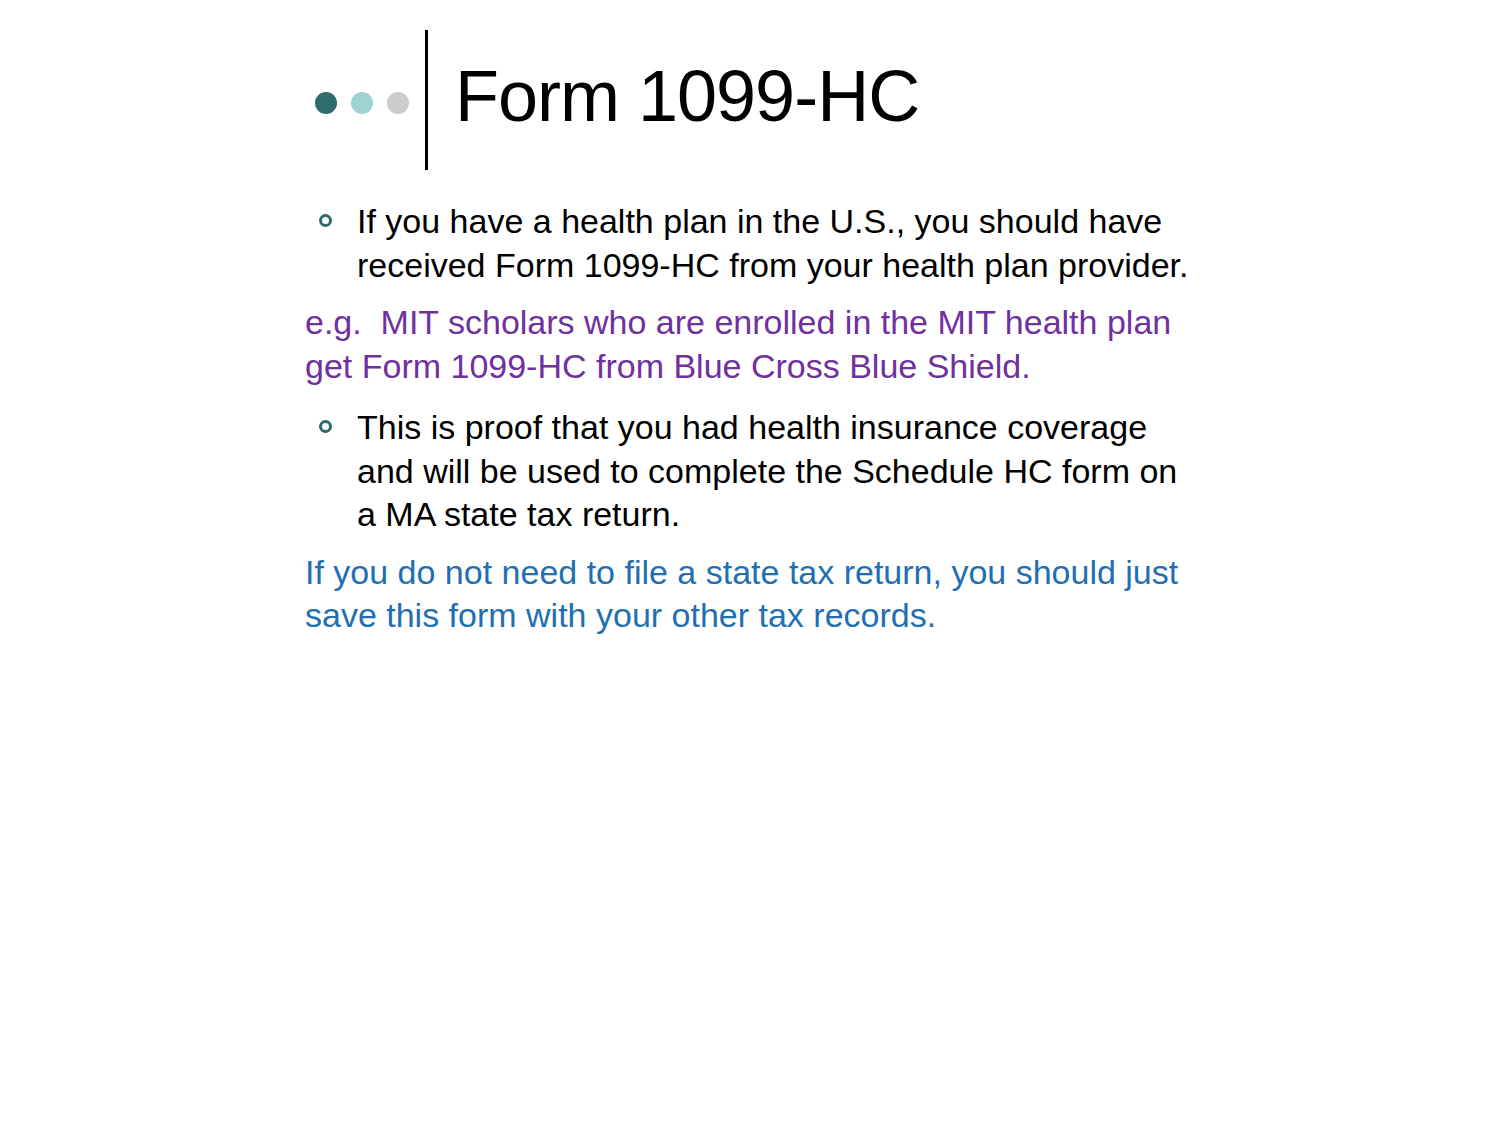Form 1099-HC
If you have a health plan in the U.S., you should have received Form 1099-HC from your health plan provider.
e.g. MIT scholars who are enrolled in the MIT health plan get Form 1099-HC from Blue Cross Blue Shield.
This is proof that you had health insurance coverage and will be used to complete the Schedule HC form on a MA state tax return.
If you do not need to file a state tax return, you should just save this form with your other tax records.